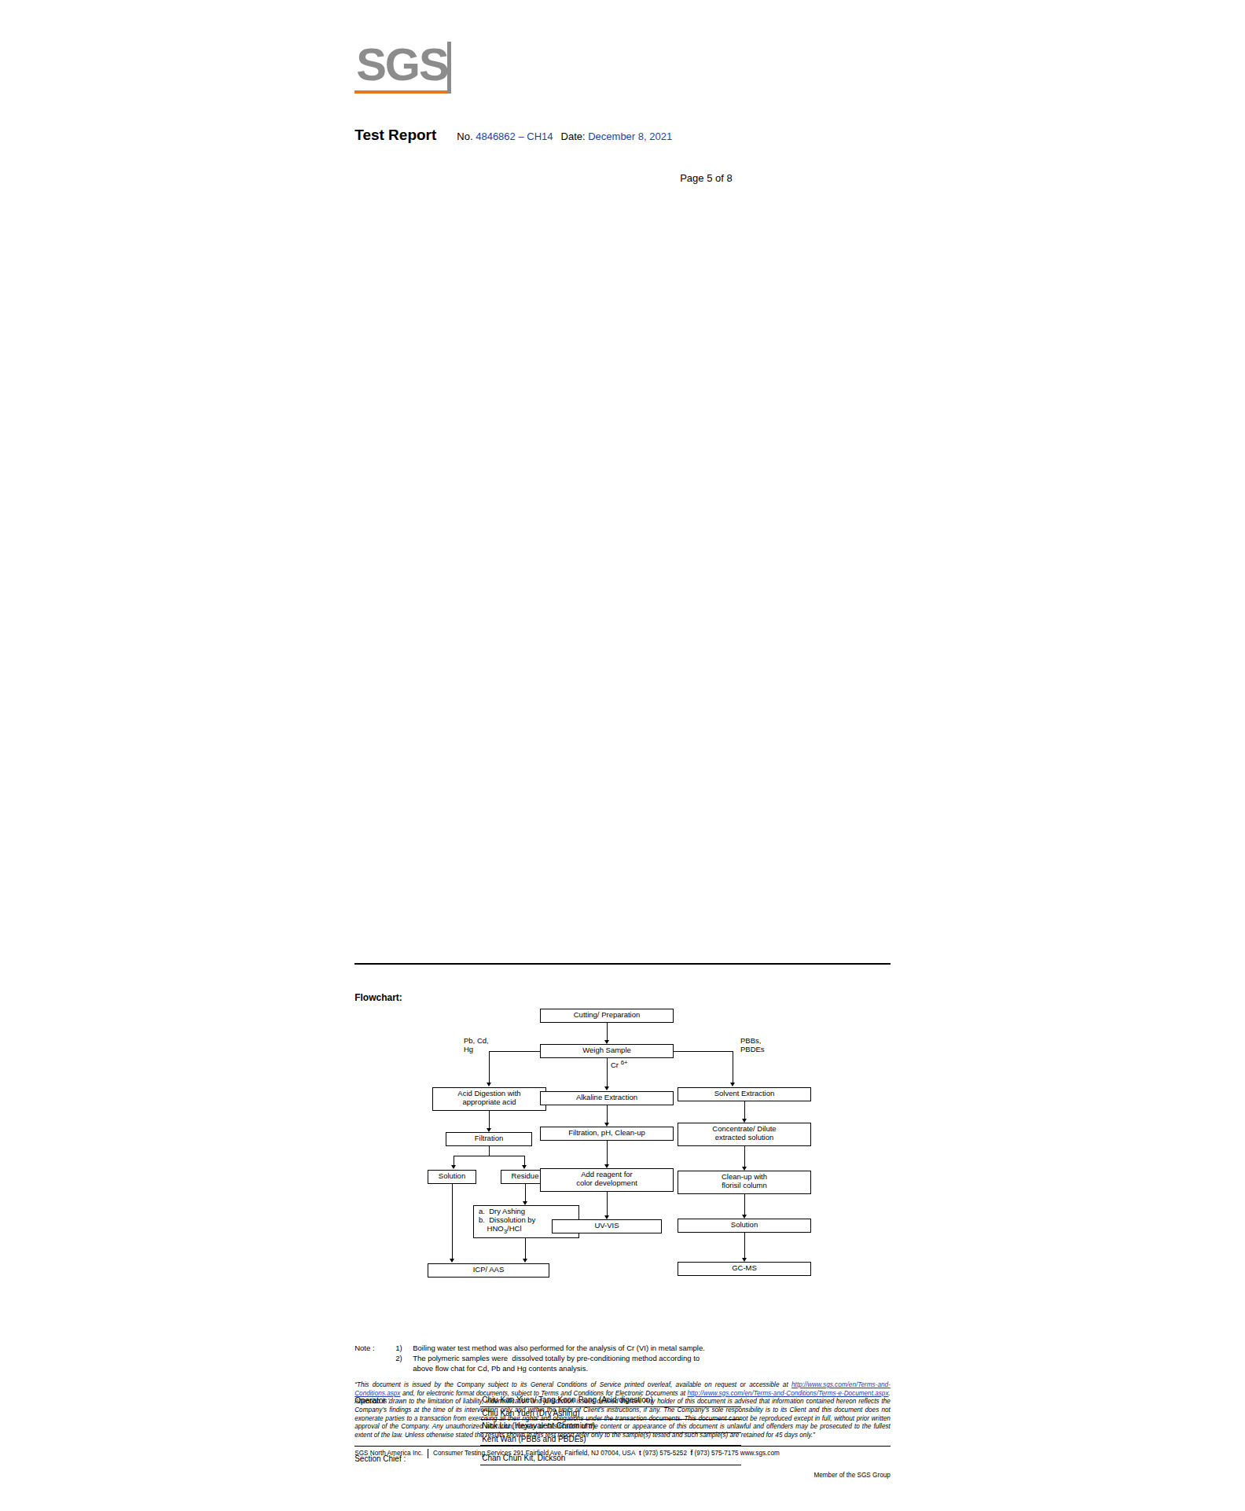SGS
Test Report
No. 4846862 – CH14 Date: December 8, 2021 Page 5 of 8
Flowchart:
Cutting/ Preparation
Weigh Sample
Pb, Cd,
Hg
PBBs,
PBDEs
Cr 6+
Acid Digestion with
appropriate acid
Filtration
Solution
Residue
a. Dry Ashing
b. Dissolution by
HNO3/HCl
ICP/ AAS
Alkaline Extraction
Filtration, pH, Clean-up
Add reagent for
color development
UV-VIS
Solvent Extraction
Concentrate/ Dilute
extracted solution
Clean-up with
florisil column
Solution
GC-MS
Note :
1)
Boiling water test method was also performed for the analysis of Cr (VI) in metal sample.
2)
The polymeric samples were dissolved totally by pre-conditioning method according to
above flow chat for Cd, Pb and Hg contents analysis.
| Operator : | Chiu Kan Yuen/ Tang Koon Pang (Acid digestion) |
| | Chiu Kan Yuen (Dry Ashing) |
| | Nick Liu (Hexavalent Chromium) |
| | Kent Wan (PBBs and PBDEs) |
| Section Chief : | Chan Chun Kit, Dickson |
“This document is issued by the Company subject to its General Conditions of Service printed overleaf, available on request or accessible at http://www.sgs.com/en/Terms-and-Conditions.aspx and, for electronic format documents, subject to Terms and Conditions for Electronic Documents at http://www.sgs.com/en/Terms-and-Conditions/Terms-e-Document.aspx. Attention is drawn to the limitation of liability, indemnification and jurisdiction issues defined therein. Any holder of this document is advised that information contained hereon reflects the Company’s findings at the time of its intervention only and within the limits of Client’s instructions, if any. The Company’s sole responsibility is to its Client and this document does not exonerate parties to a transaction from exercising all their rights and obligations under the transaction documents. This document cannot be reproduced except in full, without prior written approval of the Company. Any unauthorized alteration, forgery or falsification of the content or appearance of this document is unlawful and offenders may be prosecuted to the fullest extent of the law. Unless otherwise stated the results shown in this test report refer only to the sample(s) tested and such sample(s) are retained for 45 days only.”
SGS North America Inc.
Consumer Testing Services 291 Fairfield Ave, Fairfield, NJ 07004, USA t (973) 575-5252 f (973) 575-7175 www.sgs.com
Member of the SGS Group